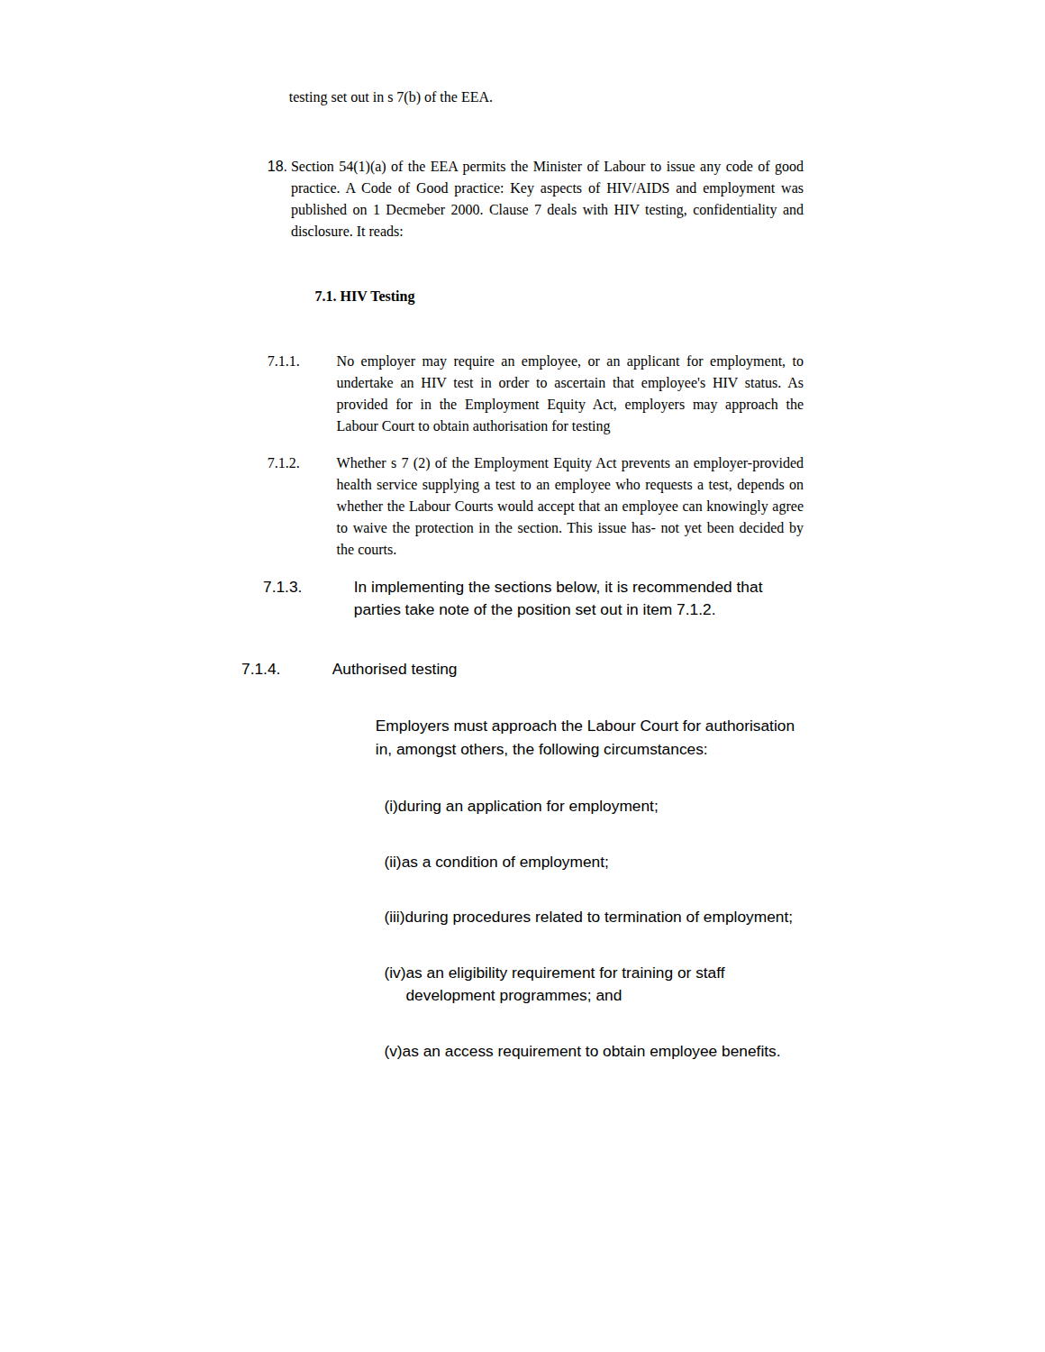testing set out in s 7(b) of the EEA.
18.
Section 54(1)(a) of the EEA permits the Minister of Labour to issue any code of good practice. A Code of Good practice: Key aspects of HIV/AIDS and employment was published on 1 Decmeber 2000. Clause 7 deals with HIV testing, confidentiality and disclosure. It reads:
7.1. HIV Testing
7.1.1.
No employer may require an employee, or an applicant for employment, to undertake an HIV test in order to ascertain that employee's HIV status. As provided for in the Employment Equity Act, employers may approach the Labour Court to obtain authorisation for testing
7.1.2.
Whether s 7 (2) of the Employment Equity Act prevents an employer-provided health service supplying a test to an employee who requests a test, depends on whether the Labour Courts would accept that an employee can knowingly agree to waive the protection in the section. This issue has- not yet been decided by the courts.
7.1.3.
In implementing the sections below, it is recommended that parties take note of the position set out in item 7.1.2.
7.1.4.
Authorised testing
Employers must approach the Labour Court for authorisation in, amongst others, the following circumstances:
(i) during an application for employment;
(ii) as a condition of employment;
(iii) during procedures related to termination of employment;
(iv) as an eligibility requirement for training or staff development programmes; and
(v) as an access requirement to obtain employee benefits.